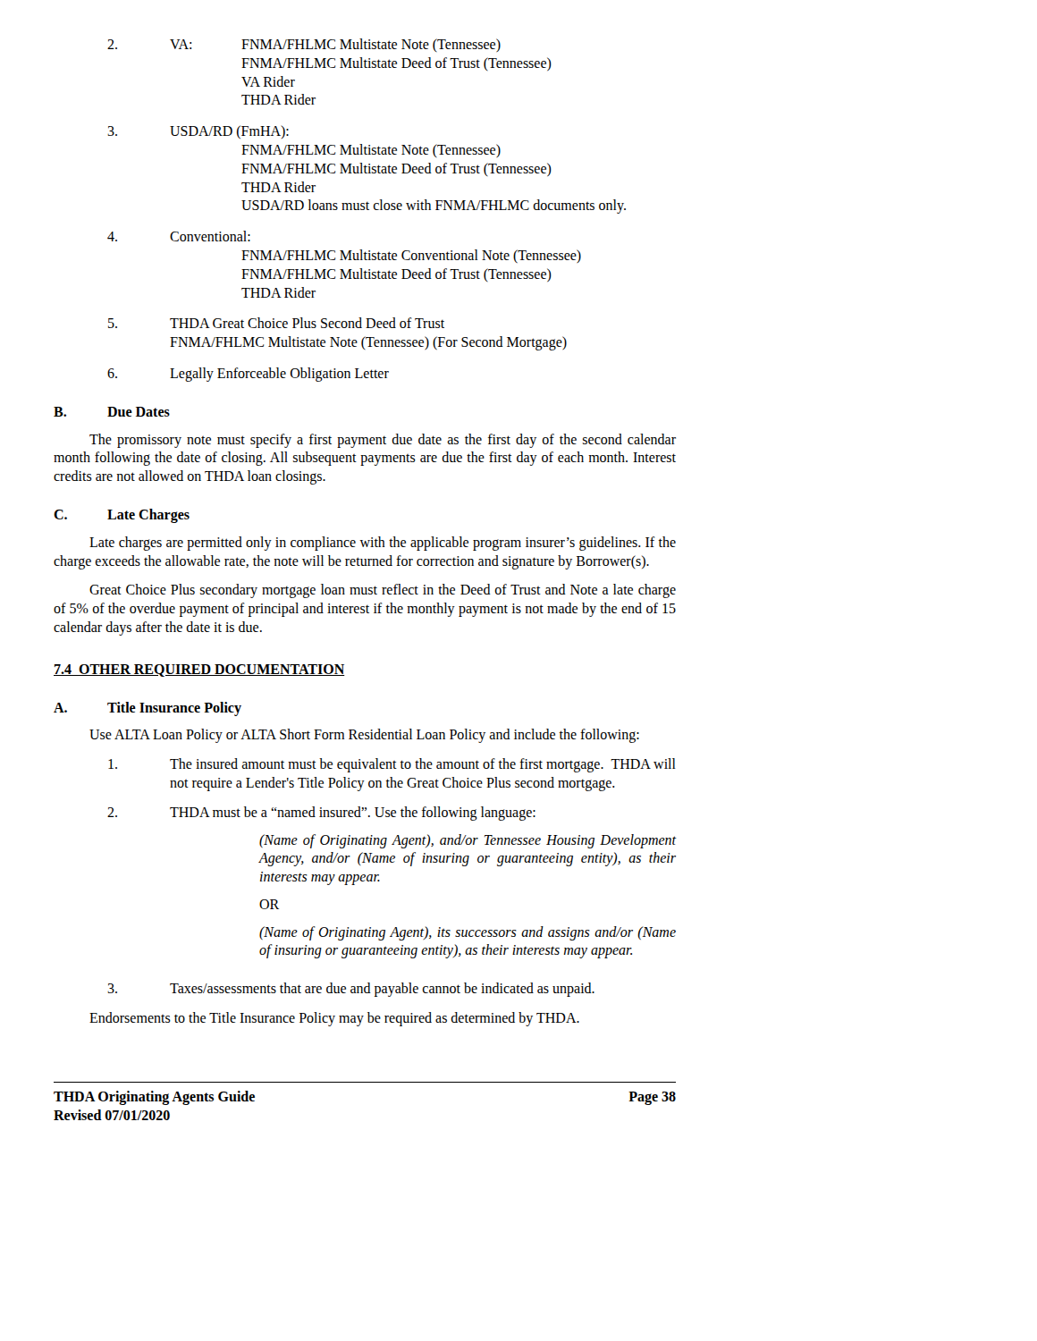2.
VA:
FNMA/FHLMC Multistate Note (Tennessee)
FNMA/FHLMC Multistate Deed of Trust (Tennessee)
VA Rider
THDA Rider
3.
USDA/RD (FmHA):
FNMA/FHLMC Multistate Note (Tennessee)
FNMA/FHLMC Multistate Deed of Trust (Tennessee)
THDA Rider
USDA/RD loans must close with FNMA/FHLMC documents only.
4.
Conventional:
FNMA/FHLMC Multistate Conventional Note (Tennessee)
FNMA/FHLMC Multistate Deed of Trust (Tennessee)
THDA Rider
5.
THDA Great Choice Plus Second Deed of Trust
FNMA/FHLMC Multistate Note (Tennessee) (For Second Mortgage)
6.
Legally Enforceable Obligation Letter
B.
Due Dates
The promissory note must specify a first payment due date as the first day of the second calendar month following the date of closing. All subsequent payments are due the first day of each month. Interest credits are not allowed on THDA loan closings.
C.
Late Charges
Late charges are permitted only in compliance with the applicable program insurer’s guidelines. If the charge exceeds the allowable rate, the note will be returned for correction and signature by Borrower(s).
Great Choice Plus secondary mortgage loan must reflect in the Deed of Trust and Note a late charge of 5% of the overdue payment of principal and interest if the monthly payment is not made by the end of 15 calendar days after the date it is due.
7.4 OTHER REQUIRED DOCUMENTATION
A.
Title Insurance Policy
Use ALTA Loan Policy or ALTA Short Form Residential Loan Policy and include the following:
1.
The insured amount must be equivalent to the amount of the first mortgage. THDA will not require a Lender's Title Policy on the Great Choice Plus second mortgage.
2.
THDA must be a “named insured”. Use the following language:
(Name of Originating Agent), and/or Tennessee Housing Development Agency, and/or (Name of insuring or guaranteeing entity), as their interests may appear.
OR
(Name of Originating Agent), its successors and assigns and/or (Name of insuring or guaranteeing entity), as their interests may appear.
3.
Taxes/assessments that are due and payable cannot be indicated as unpaid.
Endorsements to the Title Insurance Policy may be required as determined by THDA.
THDA Originating Agents Guide
Revised 07/01/2020
Page 38